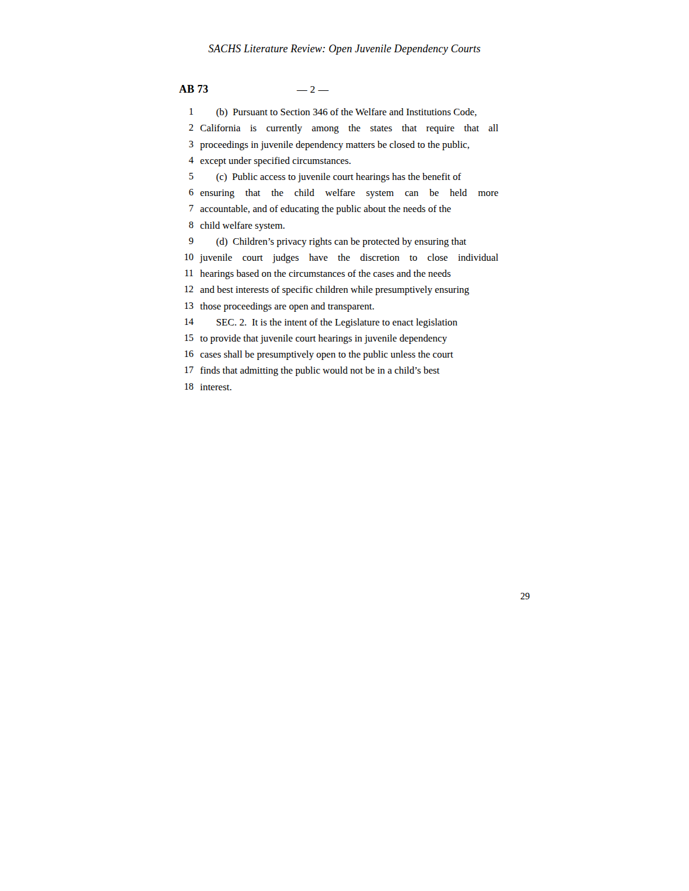SACHS Literature Review: Open Juvenile Dependency Courts
AB 73 — 2 —
(b) Pursuant to Section 346 of the Welfare and Institutions Code,
California is currently among the states that require that all
proceedings in juvenile dependency matters be closed to the public,
except under specified circumstances.
(c) Public access to juvenile court hearings has the benefit of
ensuring that the child welfare system can be held more
accountable, and of educating the public about the needs of the
child welfare system.
(d) Children’s privacy rights can be protected by ensuring that
juvenile court judges have the discretion to close individual
hearings based on the circumstances of the cases and the needs
and best interests of specific children while presumptively ensuring
those proceedings are open and transparent.
SEC. 2. It is the intent of the Legislature to enact legislation
to provide that juvenile court hearings in juvenile dependency
cases shall be presumptively open to the public unless the court
finds that admitting the public would not be in a child’s best
interest.
29